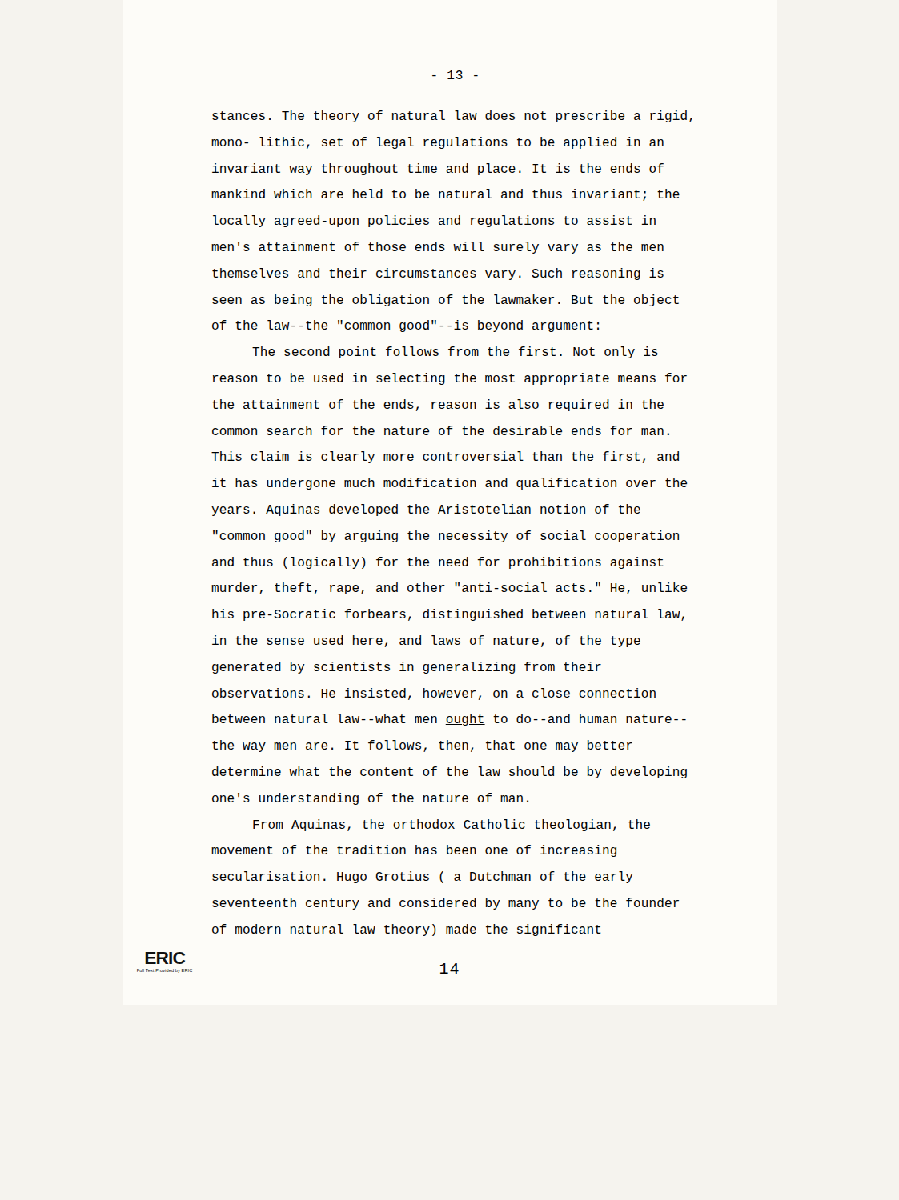- 13 -
stances. The theory of natural law does not prescribe a rigid, mono- lithic, set of legal regulations to be applied in an invariant way throughout time and place. It is the ends of mankind which are held to be natural and thus invariant; the locally agreed-upon policies and regulations to assist in men's attainment of those ends will surely vary as the men themselves and their circumstances vary. Such reasoning is seen as being the obligation of the lawmaker. But the object of the law--the "common good"--is beyond argument:
The second point follows from the first. Not only is reason to be used in selecting the most appropriate means for the attainment of the ends, reason is also required in the common search for the nature of the desirable ends for man. This claim is clearly more controversial than the first, and it has undergone much modification and qualification over the years. Aquinas developed the Aristotelian notion of the "common good" by arguing the necessity of social cooperation and thus (logically) for the need for prohibitions against murder, theft, rape, and other "anti-social acts." He, unlike his pre-Socratic forbears, distinguished between natural law, in the sense used here, and laws of nature, of the type generated by scientists in generalizing from their observations. He insisted, however, on a close connection between natural law--what men ought to do--and human nature--the way men are. It follows, then, that one may better determine what the content of the law should be by developing one's understanding of the nature of man.
From Aquinas, the orthodox Catholic theologian, the movement of the tradition has been one of increasing secularisation. Hugo Grotius ( a Dutchman of the early seventeenth century and considered by many to be the founder of modern natural law theory) made the significant
14
ERIC Full Text Provided by ERIC